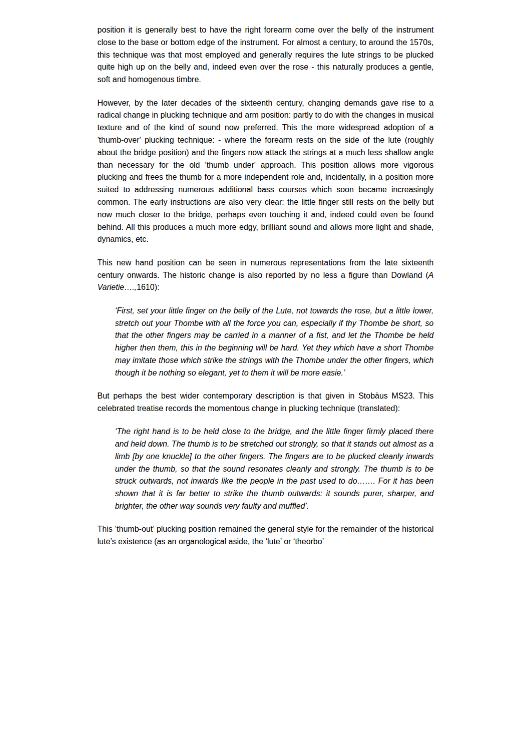position it is generally best to have the right forearm come over the belly of the instrument close to the base or bottom edge of the instrument. For almost a century, to around the 1570s, this technique was that most employed and generally requires the lute strings to be plucked quite high up on the belly and, indeed even over the rose - this naturally produces a gentle, soft and homogenous timbre.
However, by the later decades of the sixteenth century, changing demands gave rise to a radical change in plucking technique and arm position: partly to do with the changes in musical texture and of the kind of sound now preferred. This the more widespread adoption of a 'thumb-over' plucking technique: - where the forearm rests on the side of the lute (roughly about the bridge position) and the fingers now attack the strings at a much less shallow angle than necessary for the old ‘thumb under' approach. This position allows more vigorous plucking and frees the thumb for a more independent role and, incidentally, in a position more suited to addressing numerous additional bass courses which soon became increasingly common. The early instructions are also very clear: the little finger still rests on the belly but now much closer to the bridge, perhaps even touching it and, indeed could even be found behind. All this produces a much more edgy, brilliant sound and allows more light and shade, dynamics, etc.
This new hand position can be seen in numerous representations from the late sixteenth century onwards. The historic change is also reported by no less a figure than Dowland (A Varietie….,1610):
‘First, set your little finger on the belly of the Lute, not towards the rose, but a little lower, stretch out your Thombe with all the force you can, especially if thy Thombe be short, so that the other fingers may be carried in a manner of a fist, and let the Thombe be held higher then them, this in the beginning will be hard. Yet they which have a short Thombe may imitate those which strike the strings with the Thombe under the other fingers, which though it be nothing so elegant, yet to them it will be more easie.’
But perhaps the best wider contemporary description is that given in Stobäus MS23. This celebrated treatise records the momentous change in plucking technique (translated):
‘The right hand is to be held close to the bridge, and the little finger firmly placed there and held down. The thumb is to be stretched out strongly, so that it stands out almost as a limb [by one knuckle] to the other fingers. The fingers are to be plucked cleanly inwards under the thumb, so that the sound resonates cleanly and strongly. The thumb is to be struck outwards, not inwards like the people in the past used to do……. For it has been shown that it is far better to strike the thumb outwards: it sounds purer, sharper, and brighter, the other way sounds very faulty and muffled’.
This ‘thumb-out’ plucking position remained the general style for the remainder of the historical lute’s existence (as an organological aside, the ‘lute’ or ‘theorbo’